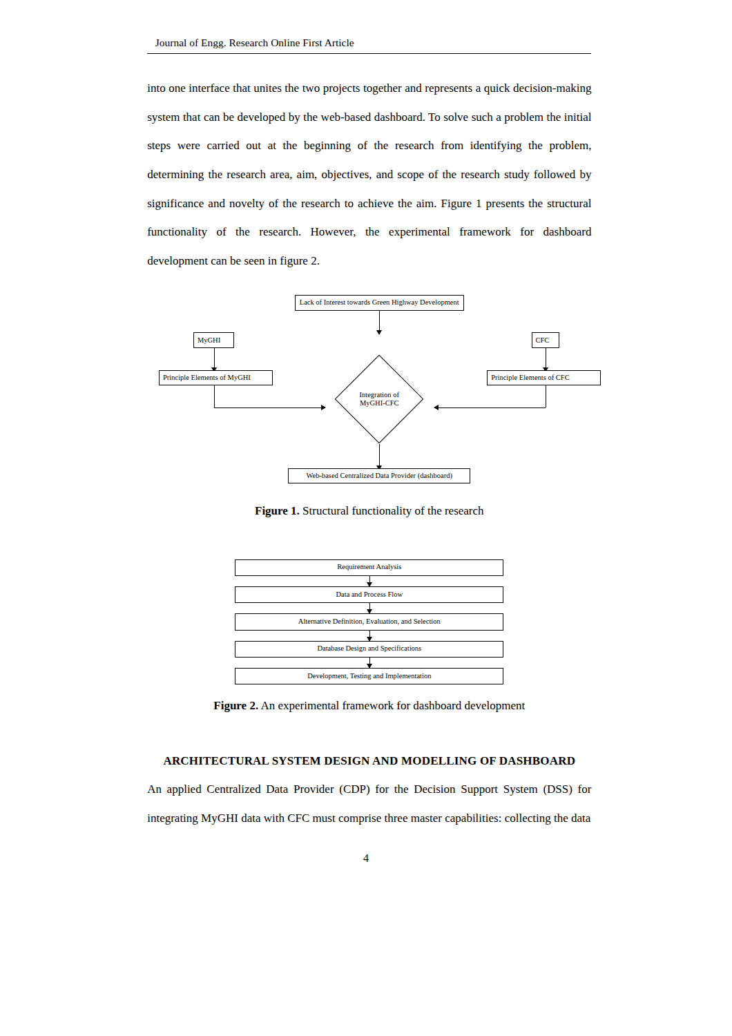Journal of Engg. Research Online First Article
into one interface that unites the two projects together and represents a quick decision-making system that can be developed by the web-based dashboard. To solve such a problem the initial steps were carried out at the beginning of the research from identifying the problem, determining the research area, aim, objectives, and scope of the research study followed by significance and novelty of the research to achieve the aim. Figure 1 presents the structural functionality of the research. However, the experimental framework for dashboard development can be seen in figure 2.
Lack of Interest towards Green Highway Development
MyGHI
CFC
Principle Elements of MyGHI
Principle Elements of CFC
Integration of MyGHI-CFC
Web-based Centralized Data Provider (dashboard)
Figure 1. Structural functionality of the research
Requirement Analysis
Data and Process Flow
Alternative Definition, Evaluation, and Selection
Database Design and Specifications
Development, Testing and Implementation
Figure 2. An experimental framework for dashboard development
ARCHITECTURAL SYSTEM DESIGN AND MODELLING OF DASHBOARD
An applied Centralized Data Provider (CDP) for the Decision Support System (DSS) for integrating MyGHI data with CFC must comprise three master capabilities: collecting the data
4